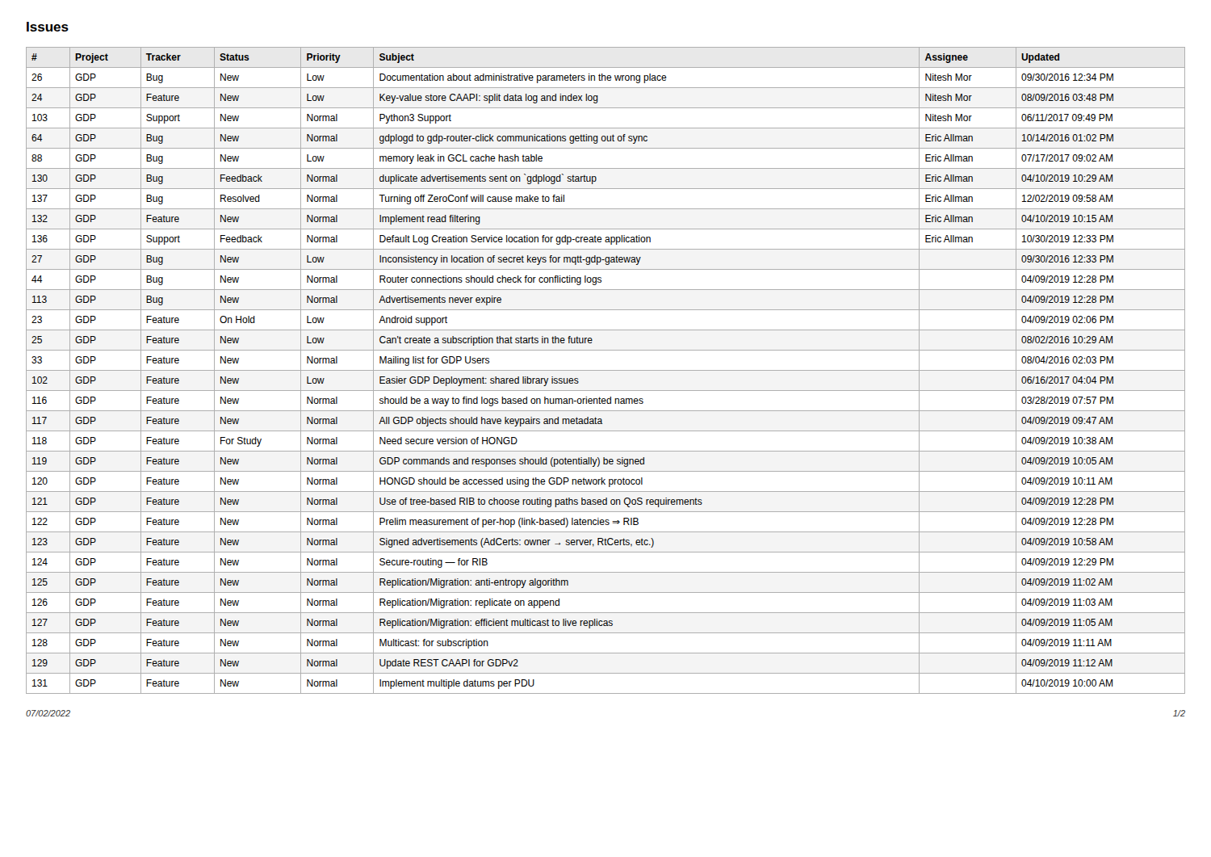Issues
| # | Project | Tracker | Status | Priority | Subject | Assignee | Updated |
| --- | --- | --- | --- | --- | --- | --- | --- |
| 26 | GDP | Bug | New | Low | Documentation about administrative parameters in the wrong place | Nitesh Mor | 09/30/2016 12:34 PM |
| 24 | GDP | Feature | New | Low | Key-value store CAAPI: split data log and index log | Nitesh Mor | 08/09/2016 03:48 PM |
| 103 | GDP | Support | New | Normal | Python3 Support | Nitesh Mor | 06/11/2017 09:49 PM |
| 64 | GDP | Bug | New | Normal | gdplogd to gdp-router-click communications getting out of sync | Eric Allman | 10/14/2016 01:02 PM |
| 88 | GDP | Bug | New | Low | memory leak in GCL cache hash table | Eric Allman | 07/17/2017 09:02 AM |
| 130 | GDP | Bug | Feedback | Normal | duplicate advertisements sent on `gdplogd` startup | Eric Allman | 04/10/2019 10:29 AM |
| 137 | GDP | Bug | Resolved | Normal | Turning off ZeroConf will cause make to fail | Eric Allman | 12/02/2019 09:58 AM |
| 132 | GDP | Feature | New | Normal | Implement read filtering | Eric Allman | 04/10/2019 10:15 AM |
| 136 | GDP | Support | Feedback | Normal | Default Log Creation Service location for gdp-create application | Eric Allman | 10/30/2019 12:33 PM |
| 27 | GDP | Bug | New | Low | Inconsistency in location of secret keys for mqtt-gdp-gateway | | 09/30/2016 12:33 PM |
| 44 | GDP | Bug | New | Normal | Router connections should check for conflicting logs | | 04/09/2019 12:28 PM |
| 113 | GDP | Bug | New | Normal | Advertisements never expire | | 04/09/2019 12:28 PM |
| 23 | GDP | Feature | On Hold | Low | Android support | | 04/09/2019 02:06 PM |
| 25 | GDP | Feature | New | Low | Can't create a subscription that starts in the future | | 08/02/2016 10:29 AM |
| 33 | GDP | Feature | New | Normal | Mailing list for GDP Users | | 08/04/2016 02:03 PM |
| 102 | GDP | Feature | New | Low | Easier GDP Deployment: shared library issues | | 06/16/2017 04:04 PM |
| 116 | GDP | Feature | New | Normal | should be a way to find logs based on human-oriented names | | 03/28/2019 07:57 PM |
| 117 | GDP | Feature | New | Normal | All GDP objects should have keypairs and metadata | | 04/09/2019 09:47 AM |
| 118 | GDP | Feature | For Study | Normal | Need secure version of HONGD | | 04/09/2019 10:38 AM |
| 119 | GDP | Feature | New | Normal | GDP commands and responses should (potentially) be signed | | 04/09/2019 10:05 AM |
| 120 | GDP | Feature | New | Normal | HONGD should be accessed using the GDP network protocol | | 04/09/2019 10:11 AM |
| 121 | GDP | Feature | New | Normal | Use of tree-based RIB to choose routing paths based on QoS requirements | | 04/09/2019 12:28 PM |
| 122 | GDP | Feature | New | Normal | Prelim measurement of per-hop (link-based) latencies ⇒ RIB | | 04/09/2019 12:28 PM |
| 123 | GDP | Feature | New | Normal | Signed advertisements (AdCerts: owner → server, RtCerts, etc.) | | 04/09/2019 10:58 AM |
| 124 | GDP | Feature | New | Normal | Secure-routing — for RIB | | 04/09/2019 12:29 PM |
| 125 | GDP | Feature | New | Normal | Replication/Migration: anti-entropy algorithm | | 04/09/2019 11:02 AM |
| 126 | GDP | Feature | New | Normal | Replication/Migration: replicate on append | | 04/09/2019 11:03 AM |
| 127 | GDP | Feature | New | Normal | Replication/Migration: efficient multicast to live replicas | | 04/09/2019 11:05 AM |
| 128 | GDP | Feature | New | Normal | Multicast: for subscription | | 04/09/2019 11:11 AM |
| 129 | GDP | Feature | New | Normal | Update REST CAAPI for GDPv2 | | 04/09/2019 11:12 AM |
| 131 | GDP | Feature | New | Normal | Implement multiple datums per PDU | | 04/10/2019 10:00 AM |
07/02/2022 1/2